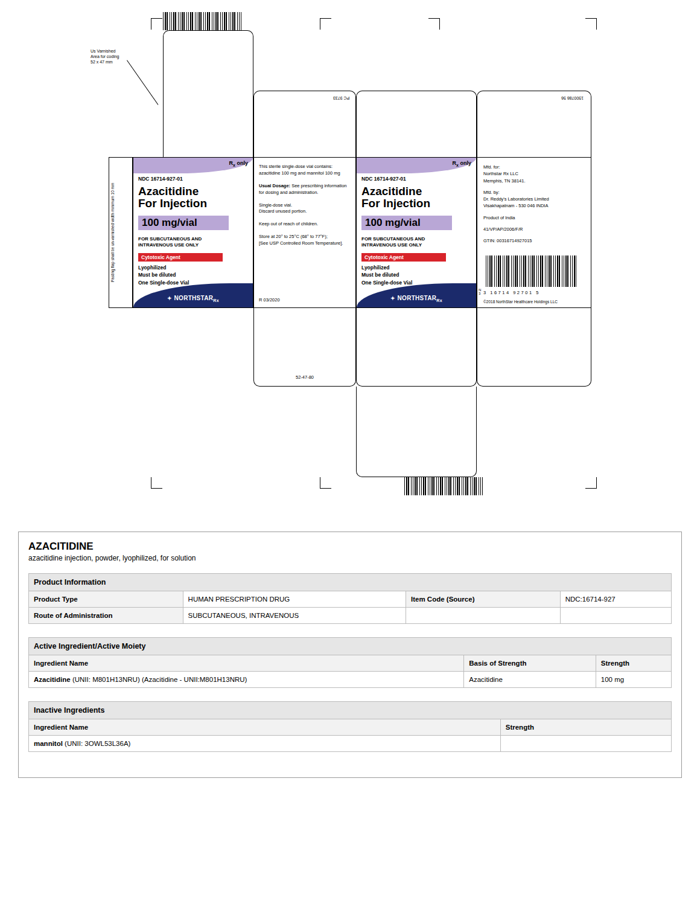Us Varnished
Area for coding
52 x 47 mm
PC 9733
1500786 56
Pasting flap shall be un-varnished width minimum 10 mm
Rx only
NDC 16714-927-01
Azacitidine
For Injection
100 mg/vial
FOR SUBCUTANEOUS AND
INTRAVENOUS USE ONLY
Cytotoxic Agent
Lyophilized
Must be diluted
One Single-dose Vial
✦ NORTHSTARRx
This sterile single-dose vial contains: azacitidine 100 mg and mannitol 100 mg
Usual Dosage: See prescribing information for dosing and administration.
Single-dose vial.
Discard unused portion.
Keep out of reach of children.
Store at 20° to 25°C (68° to 77°F);
[See USP Controlled Room Temperature].
R 03/2020
Rx only
NDC 16714-927-01
Azacitidine
For Injection
100 mg/vial
FOR SUBCUTANEOUS AND
INTRAVENOUS USE ONLY
Cytotoxic Agent
Lyophilized
Must be diluted
One Single-dose Vial
✦ NORTHSTARRx
Mfd. for:
Northstar Rx LLC
Memphis, TN 38141.
Mfd. by:
Dr. Reddy's Laboratories Limited
Visakhapatnam - 530 046 INDIA
Product of India
41/VP/AP/2006/F/R
GTIN: 00316714927015
N
3
3 16714 92701 5
©2018 NorthStar Healthcare Holdings LLC
52-47-80
AZACITIDINE
azacitidine injection, powder, lyophilized, for solution
Product Information
| Product Type | HUMAN PRESCRIPTION DRUG | Item Code (Source) | NDC:16714-927 |
| Route of Administration | SUBCUTANEOUS, INTRAVENOUS | | |
Active Ingredient/Active Moiety
| Ingredient Name | Basis of Strength | Strength |
| --- | --- | --- |
| Azacitidine (UNII: M801H13NRU) (Azacitidine - UNII:M801H13NRU) | Azacitidine | 100 mg |
Inactive Ingredients
| Ingredient Name | Strength |
| --- | --- |
| mannitol (UNII: 3OWL53L36A) | |